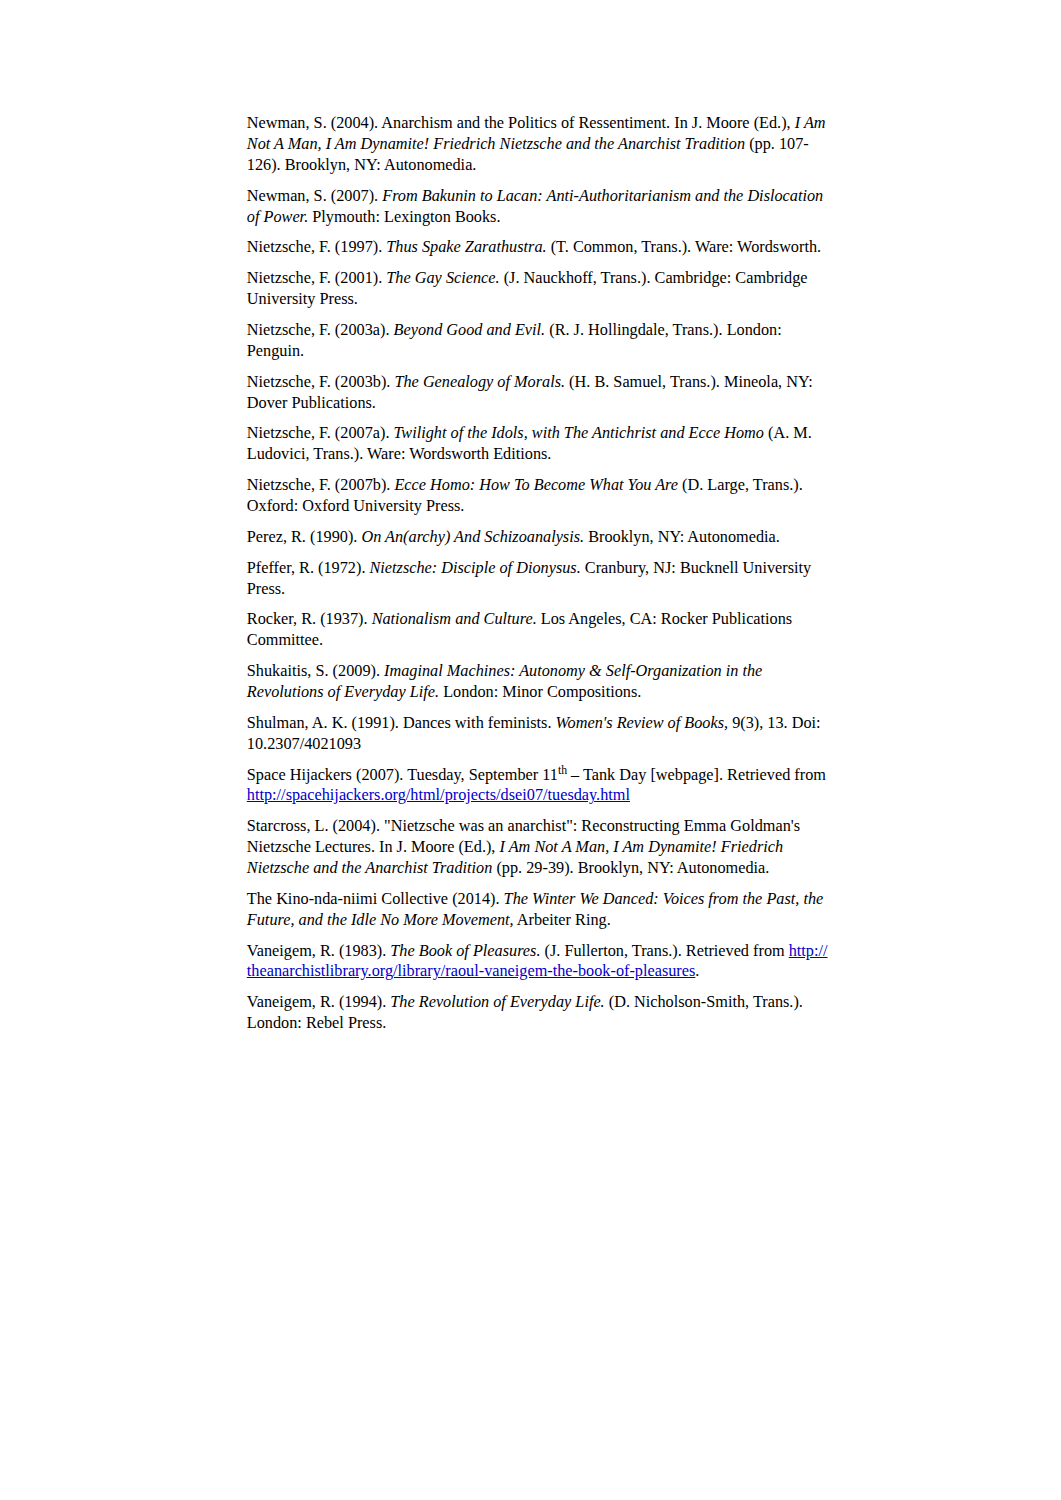Newman, S. (2004). Anarchism and the Politics of Ressentiment. In J. Moore (Ed.), I Am Not A Man, I Am Dynamite! Friedrich Nietzsche and the Anarchist Tradition (pp. 107-126). Brooklyn, NY: Autonomedia.
Newman, S. (2007). From Bakunin to Lacan: Anti-Authoritarianism and the Dislocation of Power. Plymouth: Lexington Books.
Nietzsche, F. (1997). Thus Spake Zarathustra. (T. Common, Trans.). Ware: Wordsworth.
Nietzsche, F. (2001). The Gay Science. (J. Nauckhoff, Trans.). Cambridge: Cambridge University Press.
Nietzsche, F. (2003a). Beyond Good and Evil. (R. J. Hollingdale, Trans.). London: Penguin.
Nietzsche, F. (2003b). The Genealogy of Morals. (H. B. Samuel, Trans.). Mineola, NY: Dover Publications.
Nietzsche, F. (2007a). Twilight of the Idols, with The Antichrist and Ecce Homo (A. M. Ludovici, Trans.). Ware: Wordsworth Editions.
Nietzsche, F. (2007b). Ecce Homo: How To Become What You Are (D. Large, Trans.). Oxford: Oxford University Press.
Perez, R. (1990). On An(archy) And Schizoanalysis. Brooklyn, NY: Autonomedia.
Pfeffer, R. (1972). Nietzsche: Disciple of Dionysus. Cranbury, NJ: Bucknell University Press.
Rocker, R. (1937). Nationalism and Culture. Los Angeles, CA: Rocker Publications Committee.
Shukaitis, S. (2009). Imaginal Machines: Autonomy & Self-Organization in the Revolutions of Everyday Life. London: Minor Compositions.
Shulman, A. K. (1991). Dances with feminists. Women's Review of Books, 9(3), 13. Doi: 10.2307/4021093
Space Hijackers (2007). Tuesday, September 11th – Tank Day [webpage]. Retrieved from http://spacehijackers.org/html/projects/dsei07/tuesday.html
Starcross, L. (2004). "Nietzsche was an anarchist": Reconstructing Emma Goldman's Nietzsche Lectures. In J. Moore (Ed.), I Am Not A Man, I Am Dynamite! Friedrich Nietzsche and the Anarchist Tradition (pp. 29-39). Brooklyn, NY: Autonomedia.
The Kino-nda-niimi Collective (2014). The Winter We Danced: Voices from the Past, the Future, and the Idle No More Movement, Arbeiter Ring.
Vaneigem, R. (1983). The Book of Pleasures. (J. Fullerton, Trans.). Retrieved from http://theanarchistlibrary.org/library/raoul-vaneigem-the-book-of-pleasures.
Vaneigem, R. (1994). The Revolution of Everyday Life. (D. Nicholson-Smith, Trans.). London: Rebel Press.